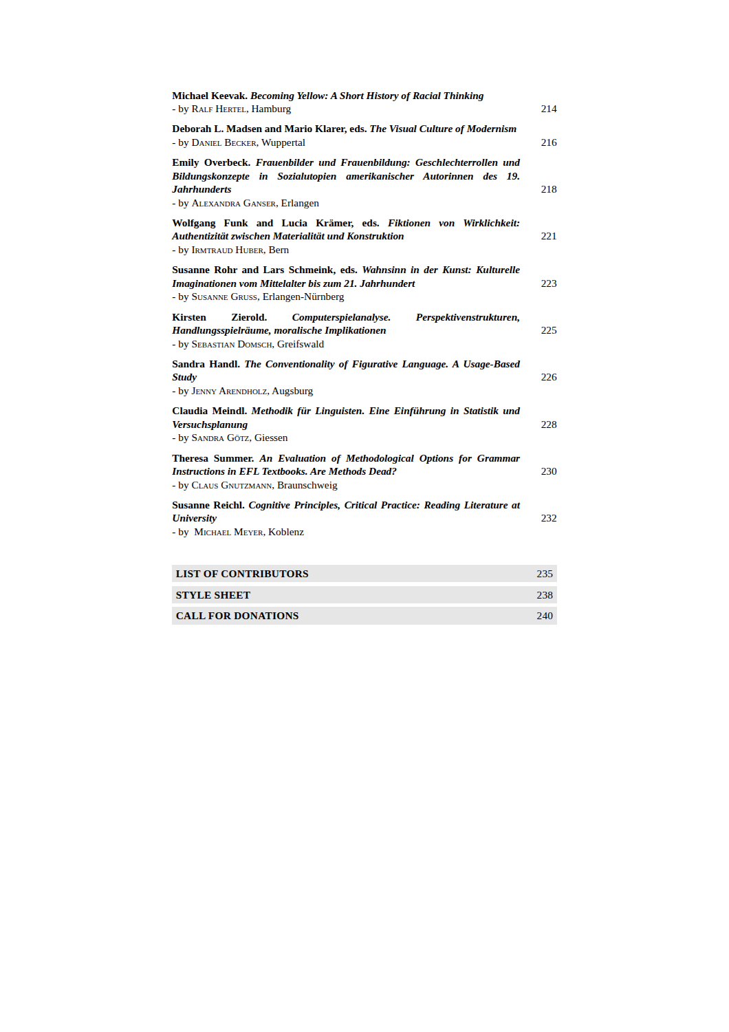| Michael Keevak. Becoming Yellow: A Short History of Racial Thinking - by Ralf Hertel , Hamburg | 214 |
| Deborah L. Madsen and Mario Klarer, eds. The Visual Culture of Modernism - by Daniel Becker , Wuppertal | 216 |
| Emily Overbeck. Frauenbilder und Frauenbildung: Geschlechterrollen und Bildungskonzepte in Sozialutopien amerikanischer Autorinnen des 19. Jahrhunderts - by Alexandra Ganser , Erlangen | 218 |
| Wolfgang Funk and Lucia Krämer, eds. Fiktionen von Wirklichkeit: Authentizität zwischen Materialität und Konstruktion - by Irmtraud Huber , Bern | 221 |
| Susanne Rohr and Lars Schmeink, eds. Wahnsinn in der Kunst: Kulturelle Imaginationen vom Mittelalter bis zum 21. Jahrhundert - by Susanne Gruß , Erlangen-Nürnberg | 223 |
| Kirsten Zierold. Computerspielanalyse. Perspektivenstrukturen, Handlungsspielräume, moralische Implikationen - by Sebastian Domsch , Greifswald | 225 |
| Sandra Handl. The Conventionality of Figurative Language. A Usage-Based Study - by Jenny Arendholz , Augsburg | 226 |
| Claudia Meindl. Methodik für Linguisten. Eine Einführung in Statistik und Versuchsplanung - by Sandra Götz , Giessen | 228 |
| Theresa Summer. An Evaluation of Methodological Options for Grammar Instructions in EFL Textbooks. Are Methods Dead? - by Claus Gnutzmann , Braunschweig | 230 |
| Susanne Reichl. Cognitive Principles, Critical Practice: Reading Literature at University - by Michael Meyer , Koblenz | 232 |
| LIST OF CONTRIBUTORS | 235 |
| STYLE SHEET | 238 |
| CALL FOR DONATIONS | 240 |